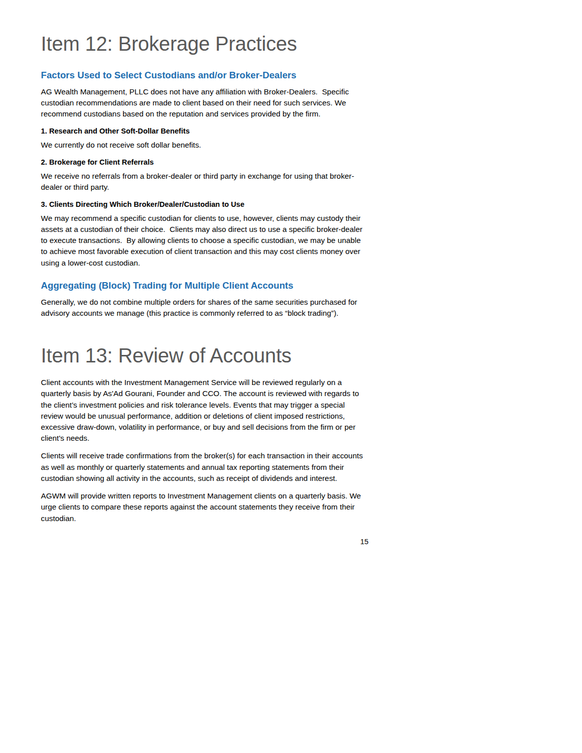Item 12: Brokerage Practices
Factors Used to Select Custodians and/or Broker-Dealers
AG Wealth Management, PLLC does not have any affiliation with Broker-Dealers. Specific custodian recommendations are made to client based on their need for such services. We recommend custodians based on the reputation and services provided by the firm.
1. Research and Other Soft-Dollar Benefits
We currently do not receive soft dollar benefits.
2. Brokerage for Client Referrals
We receive no referrals from a broker-dealer or third party in exchange for using that broker-dealer or third party.
3. Clients Directing Which Broker/Dealer/Custodian to Use
We may recommend a specific custodian for clients to use, however, clients may custody their assets at a custodian of their choice. Clients may also direct us to use a specific broker-dealer to execute transactions. By allowing clients to choose a specific custodian, we may be unable to achieve most favorable execution of client transaction and this may cost clients money over using a lower-cost custodian.
Aggregating (Block) Trading for Multiple Client Accounts
Generally, we do not combine multiple orders for shares of the same securities purchased for advisory accounts we manage (this practice is commonly referred to as “block trading”).
Item 13: Review of Accounts
Client accounts with the Investment Management Service will be reviewed regularly on a quarterly basis by As'Ad Gourani, Founder and CCO. The account is reviewed with regards to the client’s investment policies and risk tolerance levels. Events that may trigger a special review would be unusual performance, addition or deletions of client imposed restrictions, excessive draw-down, volatility in performance, or buy and sell decisions from the firm or per client's needs.
Clients will receive trade confirmations from the broker(s) for each transaction in their accounts as well as monthly or quarterly statements and annual tax reporting statements from their custodian showing all activity in the accounts, such as receipt of dividends and interest.
AGWM will provide written reports to Investment Management clients on a quarterly basis. We urge clients to compare these reports against the account statements they receive from their custodian.
15